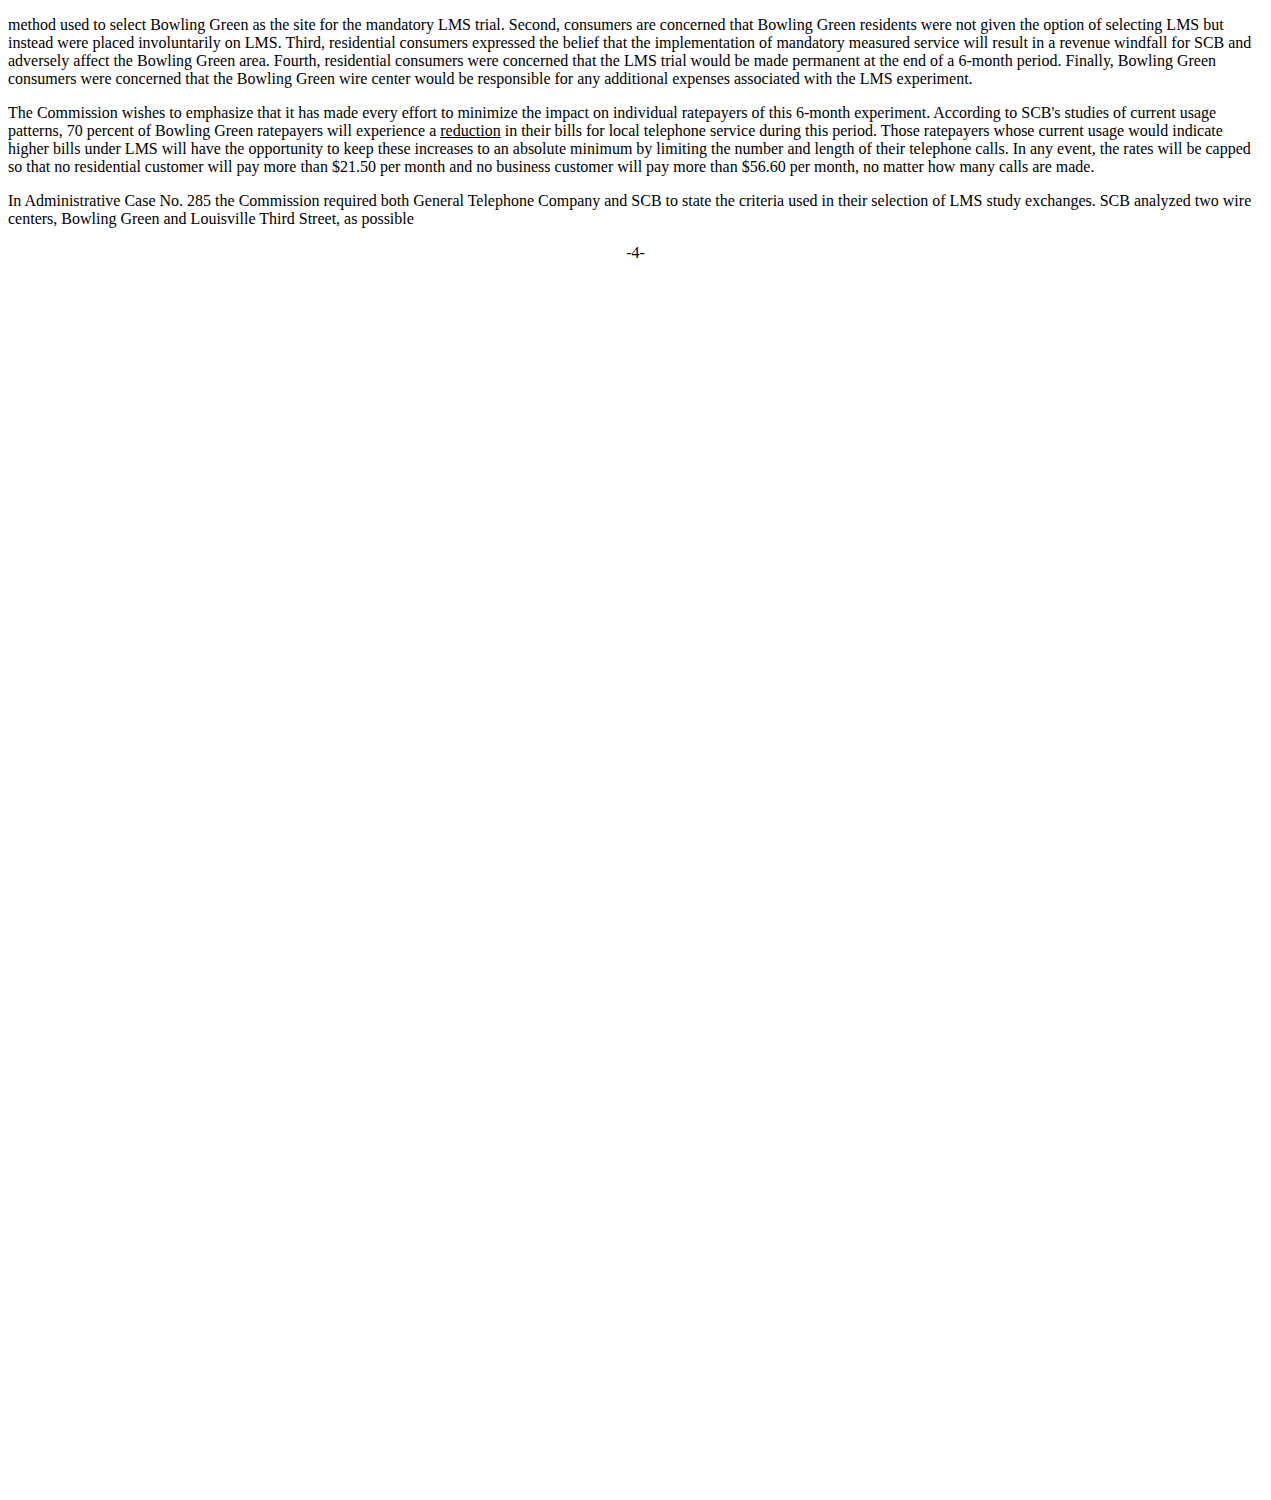method used to select Bowling Green as the site for the mandatory LMS trial. Second, consumers are concerned that Bowling Green residents were not given the option of selecting LMS but instead were placed involuntarily on LMS. Third, residential consumers expressed the belief that the implementation of mandatory measured service will result in a revenue windfall for SCB and adversely affect the Bowling Green area. Fourth, residential consumers were concerned that the LMS trial would be made permanent at the end of a 6-month period. Finally, Bowling Green consumers were concerned that the Bowling Green wire center would be responsible for any additional expenses associated with the LMS experiment.
The Commission wishes to emphasize that it has made every effort to minimize the impact on individual ratepayers of this 6-month experiment. According to SCB's studies of current usage patterns, 70 percent of Bowling Green ratepayers will experience a reduction in their bills for local telephone service during this period. Those ratepayers whose current usage would indicate higher bills under LMS will have the opportunity to keep these increases to an absolute minimum by limiting the number and length of their telephone calls. In any event, the rates will be capped so that no residential customer will pay more than $21.50 per month and no business customer will pay more than $56.60 per month, no matter how many calls are made.
In Administrative Case No. 285 the Commission required both General Telephone Company and SCB to state the criteria used in their selection of LMS study exchanges. SCB analyzed two wire centers, Bowling Green and Louisville Third Street, as possible
-4-